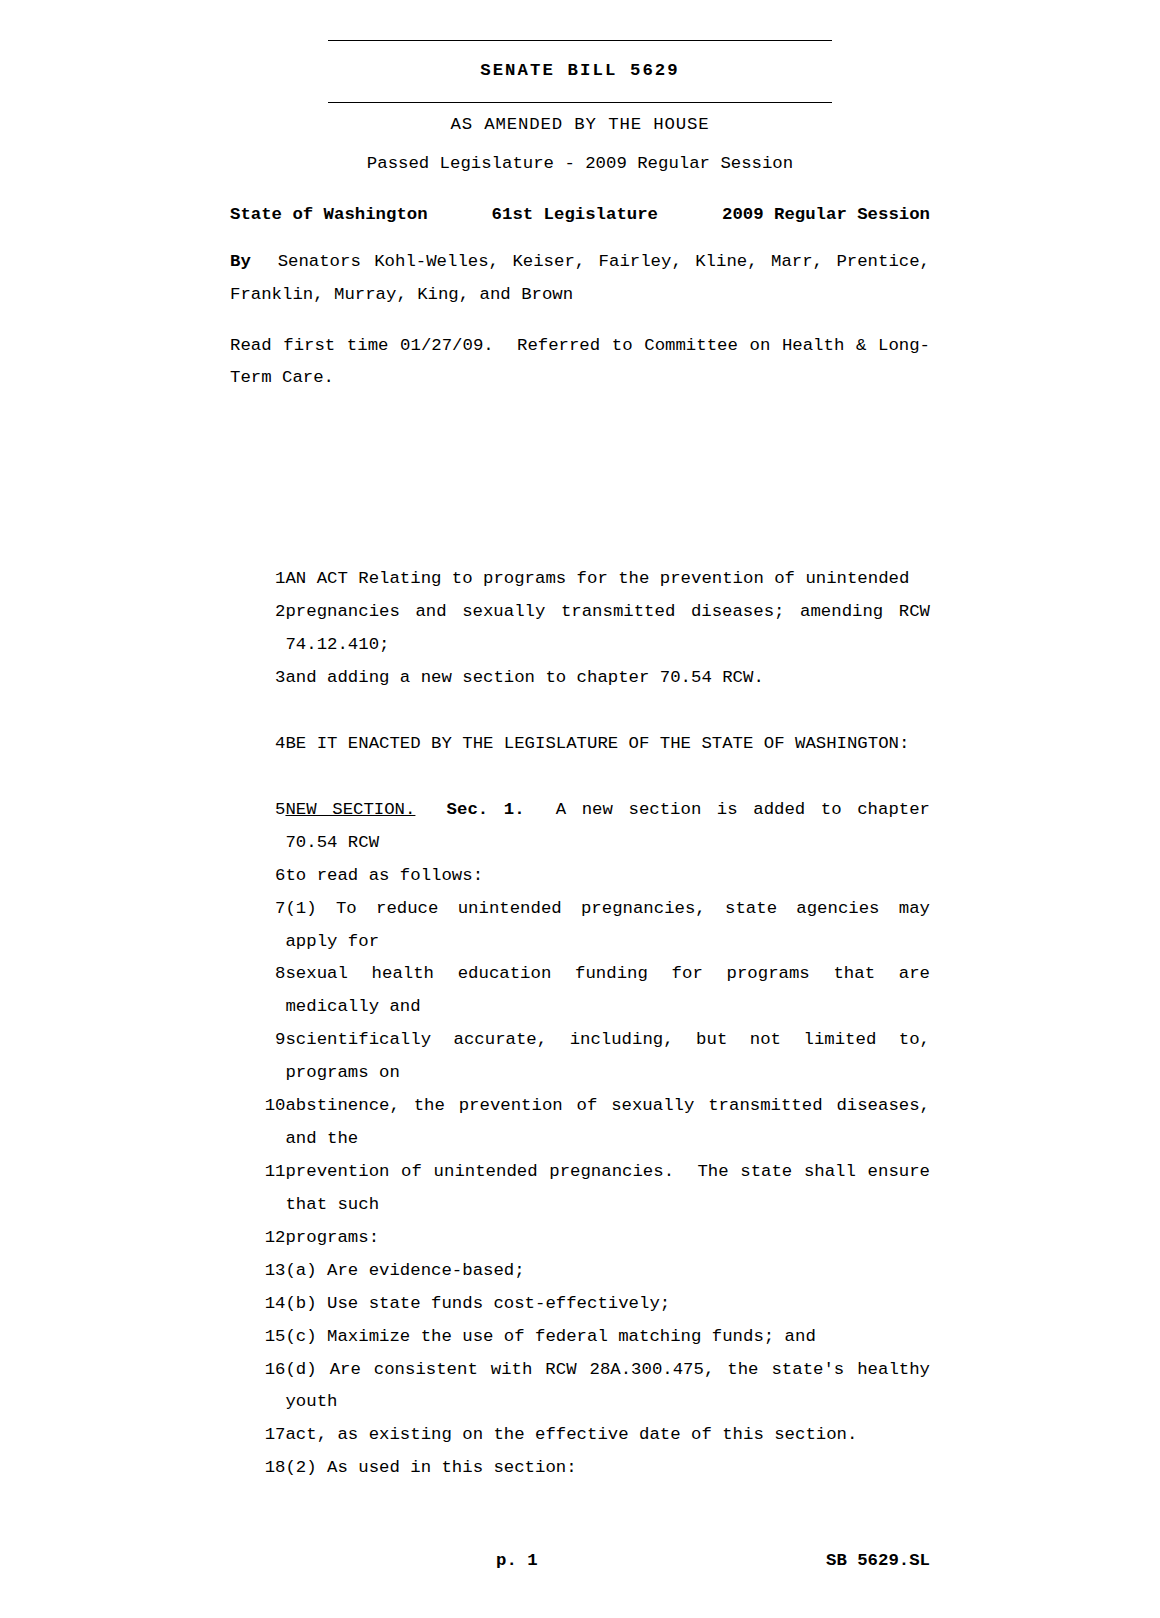SENATE BILL 5629
AS AMENDED BY THE HOUSE
Passed Legislature - 2009 Regular Session
State of Washington 61st Legislature 2009 Regular Session
By Senators Kohl-Welles, Keiser, Fairley, Kline, Marr, Prentice, Franklin, Murray, King, and Brown
Read first time 01/27/09. Referred to Committee on Health & Long-Term Care.
| 1 | AN ACT Relating to programs for the prevention of unintended |
| 2 | pregnancies and sexually transmitted diseases; amending RCW 74.12.410; |
| 3 | and adding a new section to chapter 70.54 RCW. |
| 4 | BE IT ENACTED BY THE LEGISLATURE OF THE STATE OF WASHINGTON: |
| 5 | NEW SECTION. Sec. 1. A new section is added to chapter 70.54 RCW |
| 6 | to read as follows: |
| 7 | (1) To reduce unintended pregnancies, state agencies may apply for |
| 8 | sexual health education funding for programs that are medically and |
| 9 | scientifically accurate, including, but not limited to, programs on |
| 10 | abstinence, the prevention of sexually transmitted diseases, and the |
| 11 | prevention of unintended pregnancies. The state shall ensure that such |
| 12 | programs: |
| 13 | (a) Are evidence-based; |
| 14 | (b) Use state funds cost-effectively; |
| 15 | (c) Maximize the use of federal matching funds; and |
| 16 | (d) Are consistent with RCW 28A.300.475, the state's healthy youth |
| 17 | act, as existing on the effective date of this section. |
| 18 | (2) As used in this section: |
p. 1 SB 5629.SL